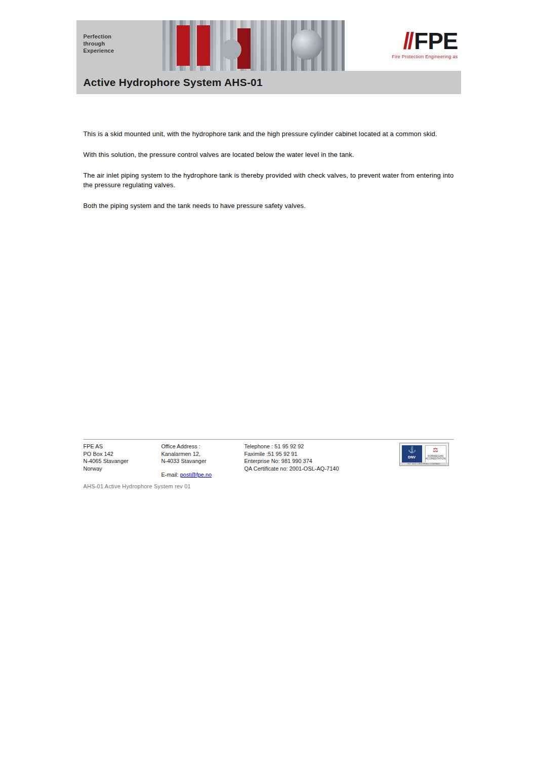Perfection
through
Experience
//FPE
Fire Protection Engineering as
Active Hydrophore System AHS-01
This is a skid mounted unit, with the hydrophore tank and the high pressure cylinder cabinet located at a common skid.
With this solution, the pressure control valves are located below the water level in the tank.
The air inlet piping system to the hydrophore tank is thereby provided with check valves, to prevent water from entering into the pressure regulating valves.
Both the piping system and the tank needs to have pressure safety valves.
| FPE AS PO Box 142 N-4065 Stavanger Norway | Office Address : Kanalarmen 12, N-4033 Stavanger E-mail: post@fpe.no | Telephone : 51 95 92 92 Faximile :51 95 92 91 Enterprise No: 981 990 374 QA Certificate no: 2001-OSL-AQ-7140 | DNV NORWEGIAN ACCREDITATION ISO 9001 CERTIFIED COMPANY |
AHS-01 Active Hydrophore System rev 01